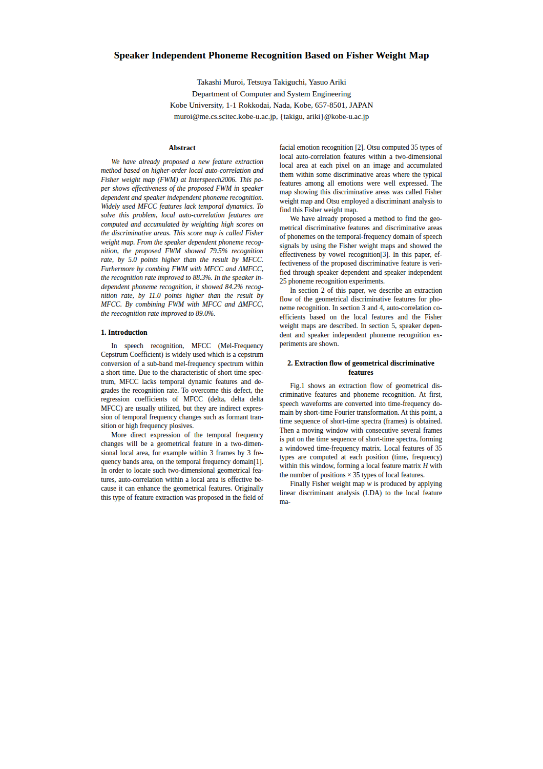Speaker Independent Phoneme Recognition Based on Fisher Weight Map
Takashi Muroi, Tetsuya Takiguchi, Yasuo Ariki
Department of Computer and System Engineering
Kobe University, 1-1 Rokkodai, Nada, Kobe, 657-8501, JAPAN
muroi@me.cs.scitec.kobe-u.ac.jp, {takigu, ariki}@kobe-u.ac.jp
Abstract
We have already proposed a new feature extraction method based on higher-order local auto-correlation and Fisher weight map (FWM) at Interspeech2006. This paper shows effectiveness of the proposed FWM in speaker dependent and speaker independent phoneme recognition. Widely used MFCC features lack temporal dynamics. To solve this problem, local auto-correlation features are computed and accumulated by weighting high scores on the discriminative areas. This score map is called Fisher weight map. From the speaker dependent phoneme recognition, the proposed FWM showed 79.5% recognition rate, by 5.0 points higher than the result by MFCC. Furhermore by combing FWM with MFCC and ΔMFCC, the recognition rate improved to 88.3%. In the speaker independent phoneme recognition, it showed 84.2% recognition rate, by 11.0 points higher than the result by MFCC. By combining FWM with MFCC and ΔMFCC, the reecognition rate improved to 89.0%.
1. Introduction
In speech recognition, MFCC (Mel-Frequency Cepstrum Coefficient) is widely used which is a cepstrum conversion of a sub-band mel-frequency spectrum within a short time. Due to the characteristic of short time spectrum, MFCC lacks temporal dynamic features and degrades the recognition rate. To overcome this defect, the regression coefficients of MFCC (delta, delta delta MFCC) are usually utilized, but they are indirect expression of temporal frequency changes such as formant transition or high frequency plosives.
More direct expression of the temporal frequency changes will be a geometrical feature in a two-dimensional local area, for example within 3 frames by 3 frequency bands area, on the temporal frequency domain[1]. In order to locate such two-dimensional geometrical features, auto-correlation within a local area is effective because it can enhance the geometrical features. Originally this type of feature extraction was proposed in the field of facial emotion recognition [2]. Otsu computed 35 types of local auto-correlation features within a two-dimensional local area at each pixel on an image and accumulated them within some discriminative areas where the typical features among all emotions were well expressed. The map showing this discriminative areas was called Fisher weight map and Otsu employed a discriminant analysis to find this Fisher weight map.
We have already proposed a method to find the geometrical discriminative features and discriminative areas of phonemes on the temporal-frequency domain of speech signals by using the Fisher weight maps and showed the effectiveness by vowel recognition[3]. In this paper, effectiveness of the proposed discriminative feature is verified through speaker dependent and speaker independent 25 phoneme recognition experiments.
In section 2 of this paper, we describe an extraction flow of the geometrical discriminative features for phoneme recognition. In section 3 and 4, auto-correlation coefficients based on the local features and the Fisher weight maps are described. In section 5, speaker dependent and speaker independent phoneme recognition experiments are shown.
2. Extraction flow of geometrical discriminative features
Fig.1 shows an extraction flow of geometrical discriminative features and phoneme recognition. At first, speech waveforms are converted into time-frequency domain by short-time Fourier transformation. At this point, a time sequence of short-time spectra (frames) is obtained. Then a moving window with consecutive several frames is put on the time sequence of short-time spectra, forming a windowed time-frequency matrix. Local features of 35 types are computed at each position (time, frequency) within this window, forming a local feature matrix H with the number of positions × 35 types of local features.
Finally Fisher weight map w is produced by applying linear discriminant analysis (LDA) to the local feature ma-